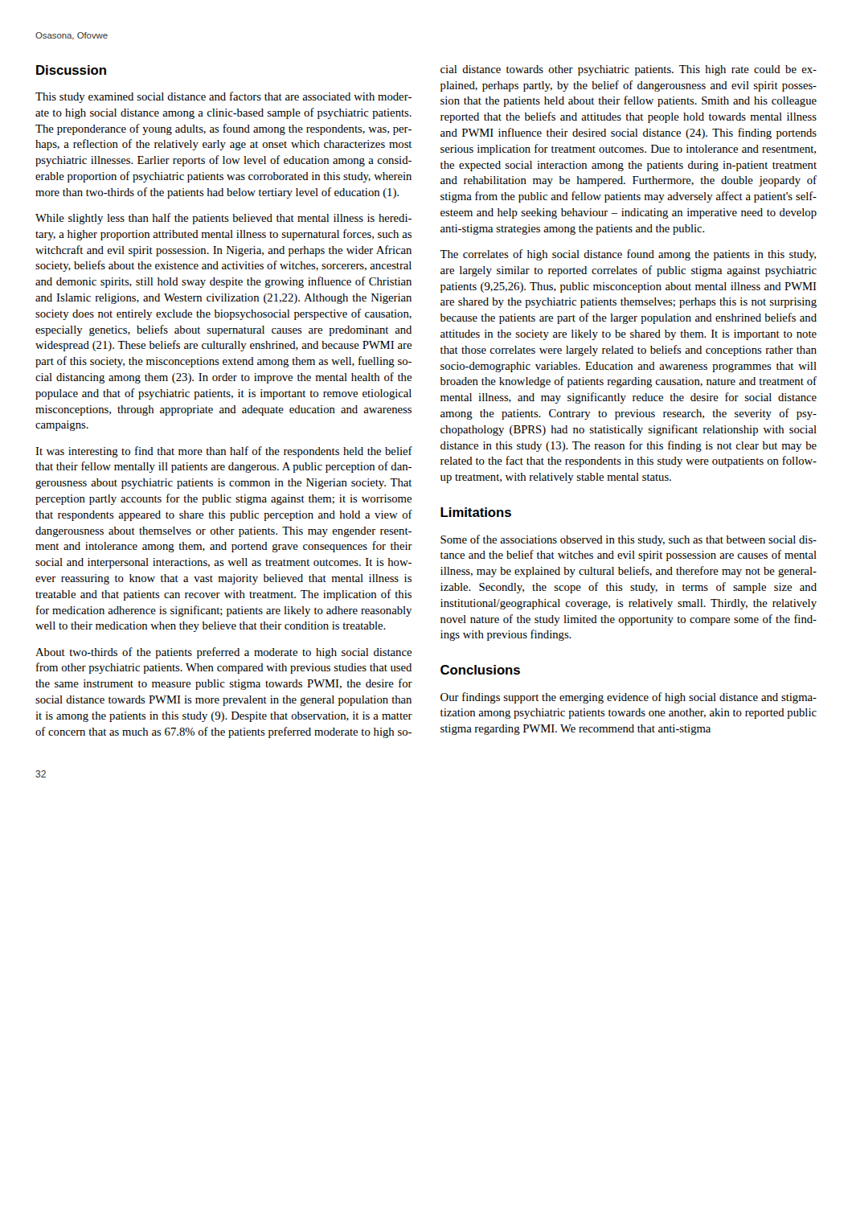Osasona, Ofovwe
Discussion
This study examined social distance and factors that are associated with moderate to high social distance among a clinic-based sample of psychiatric patients. The preponderance of young adults, as found among the respondents, was, perhaps, a reflection of the relatively early age at onset which characterizes most psychiatric illnesses. Earlier reports of low level of education among a considerable proportion of psychiatric patients was corroborated in this study, wherein more than two-thirds of the patients had below tertiary level of education (1).
While slightly less than half the patients believed that mental illness is hereditary, a higher proportion attributed mental illness to supernatural forces, such as witchcraft and evil spirit possession. In Nigeria, and perhaps the wider African society, beliefs about the existence and activities of witches, sorcerers, ancestral and demonic spirits, still hold sway despite the growing influence of Christian and Islamic religions, and Western civilization (21,22). Although the Nigerian society does not entirely exclude the biopsychosocial perspective of causation, especially genetics, beliefs about supernatural causes are predominant and widespread (21). These beliefs are culturally enshrined, and because PWMI are part of this society, the misconceptions extend among them as well, fuelling social distancing among them (23). In order to improve the mental health of the populace and that of psychiatric patients, it is important to remove etiological misconceptions, through appropriate and adequate education and awareness campaigns.
It was interesting to find that more than half of the respondents held the belief that their fellow mentally ill patients are dangerous. A public perception of dangerousness about psychiatric patients is common in the Nigerian society. That perception partly accounts for the public stigma against them; it is worrisome that respondents appeared to share this public perception and hold a view of dangerousness about themselves or other patients. This may engender resentment and intolerance among them, and portend grave consequences for their social and interpersonal interactions, as well as treatment outcomes. It is however reassuring to know that a vast majority believed that mental illness is treatable and that patients can recover with treatment. The implication of this for medication adherence is significant; patients are likely to adhere reasonably well to their medication when they believe that their condition is treatable.
About two-thirds of the patients preferred a moderate to high social distance from other psychiatric patients. When compared with previous studies that used the same instrument to measure public stigma towards PWMI, the desire for social distance towards PWMI is more prevalent in the general population than it is among the patients in this study (9). Despite that observation, it is a matter of concern that as much as 67.8% of the patients preferred moderate to high social distance towards other psychiatric patients. This high rate could be explained, perhaps partly, by the belief of dangerousness and evil spirit possession that the patients held about their fellow patients. Smith and his colleague reported that the beliefs and attitudes that people hold towards mental illness and PWMI influence their desired social distance (24). This finding portends serious implication for treatment outcomes. Due to intolerance and resentment, the expected social interaction among the patients during in-patient treatment and rehabilitation may be hampered. Furthermore, the double jeopardy of stigma from the public and fellow patients may adversely affect a patient's self-esteem and help seeking behaviour – indicating an imperative need to develop anti-stigma strategies among the patients and the public.
The correlates of high social distance found among the patients in this study, are largely similar to reported correlates of public stigma against psychiatric patients (9,25,26). Thus, public misconception about mental illness and PWMI are shared by the psychiatric patients themselves; perhaps this is not surprising because the patients are part of the larger population and enshrined beliefs and attitudes in the society are likely to be shared by them. It is important to note that those correlates were largely related to beliefs and conceptions rather than socio-demographic variables. Education and awareness programmes that will broaden the knowledge of patients regarding causation, nature and treatment of mental illness, and may significantly reduce the desire for social distance among the patients. Contrary to previous research, the severity of psychopathology (BPRS) had no statistically significant relationship with social distance in this study (13). The reason for this finding is not clear but may be related to the fact that the respondents in this study were outpatients on follow-up treatment, with relatively stable mental status.
Limitations
Some of the associations observed in this study, such as that between social distance and the belief that witches and evil spirit possession are causes of mental illness, may be explained by cultural beliefs, and therefore may not be generalizable. Secondly, the scope of this study, in terms of sample size and institutional/geographical coverage, is relatively small. Thirdly, the relatively novel nature of the study limited the opportunity to compare some of the findings with previous findings.
Conclusions
Our findings support the emerging evidence of high social distance and stigmatization among psychiatric patients towards one another, akin to reported public stigma regarding PWMI. We recommend that anti-stigma
32